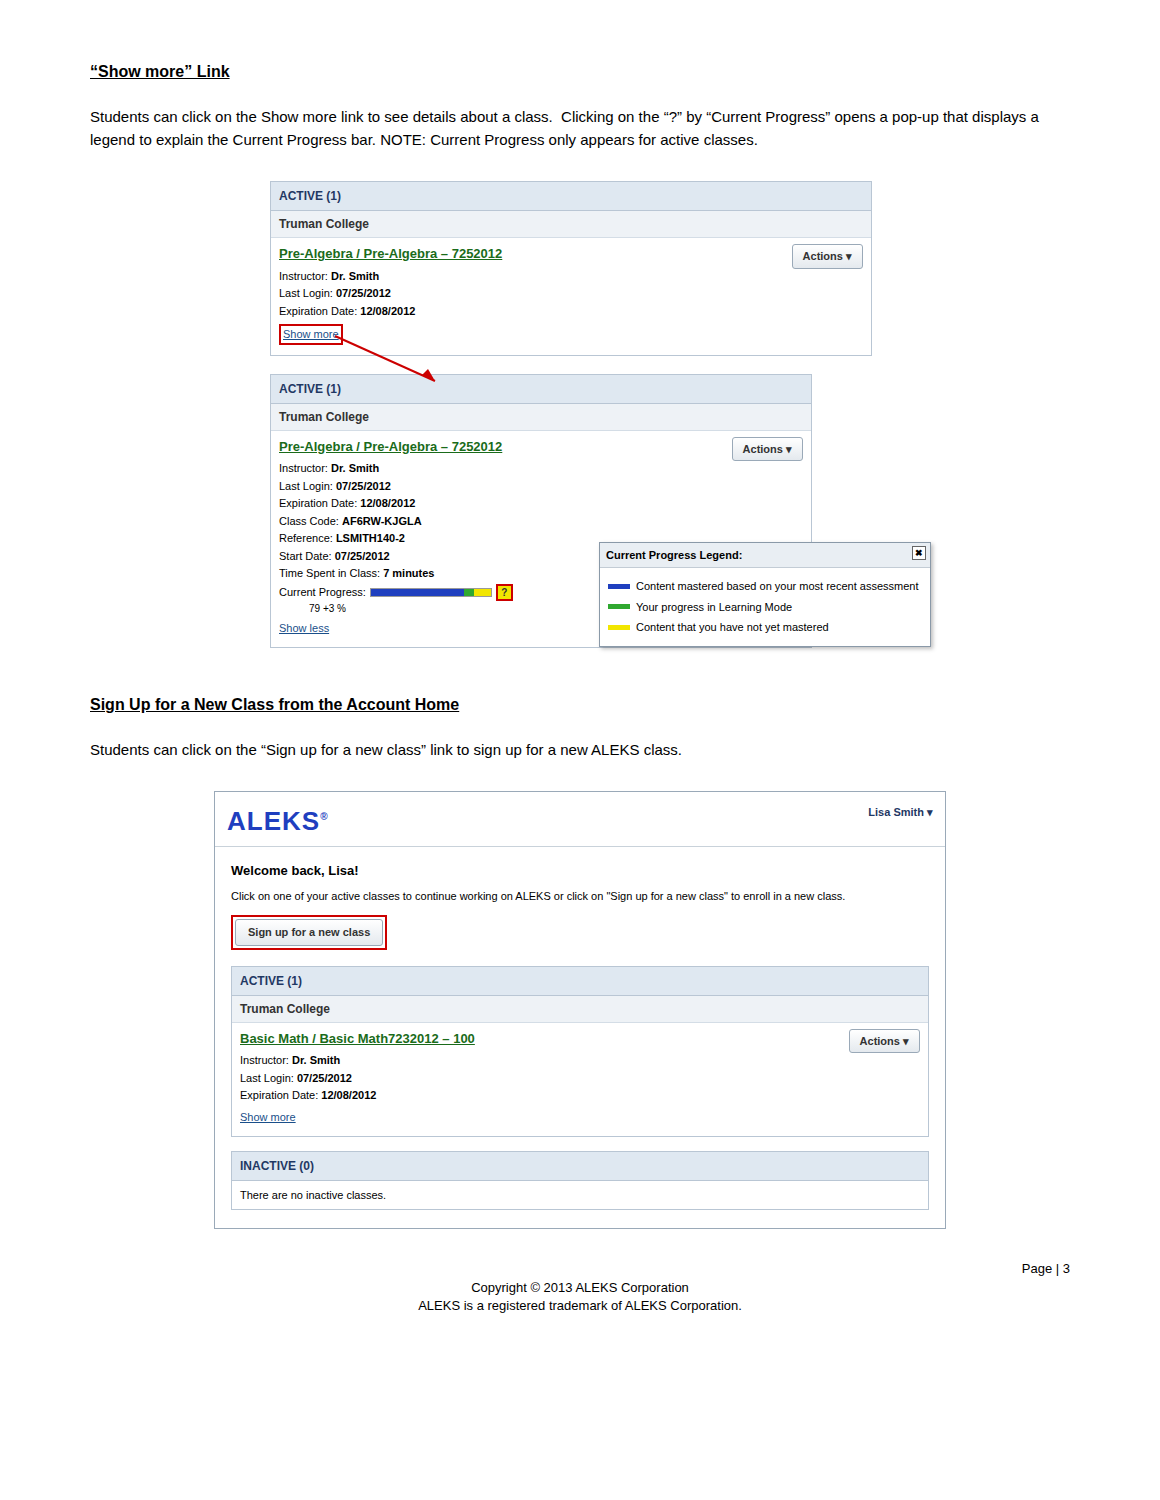“Show more” Link
Students can click on the Show more link to see details about a class. Clicking on the “?” by “Current Progress” opens a pop-up that displays a legend to explain the Current Progress bar. NOTE: Current Progress only appears for active classes.
ACTIVE (1)
Truman College
Actions ▾
Pre-Algebra / Pre-Algebra – 7252012
Instructor: Dr. Smith
Last Login: 07/25/2012
Expiration Date: 12/08/2012
Show more
ACTIVE (1)
Truman College
Actions ▾
Pre-Algebra / Pre-Algebra – 7252012
Instructor: Dr. Smith
Last Login: 07/25/2012
Expiration Date: 12/08/2012
Class Code: AF6RW-KJGLA
Reference: LSMITH140-2
Start Date: 07/25/2012
Time Spent in Class: 7 minutes
Current Progress: ?
79 +3 %
Show less
Current Progress Legend:✖
Content mastered based on your most recent assessment
Your progress in Learning Mode
Content that you have not yet mastered
Sign Up for a New Class from the Account Home
Students can click on the “Sign up for a new class” link to sign up for a new ALEKS class.
ALEKS® Lisa Smith ▾
Welcome back, Lisa!
Click on one of your active classes to continue working on ALEKS or click on "Sign up for a new class" to enroll in a new class.
Sign up for a new class
ACTIVE (1)
Truman College
Actions ▾
Basic Math / Basic Math7232012 – 100
Instructor: Dr. Smith
Last Login: 07/25/2012
Expiration Date: 12/08/2012
Show more
INACTIVE (0)
There are no inactive classes.
Page | 3
Copyright © 2013 ALEKS Corporation
ALEKS is a registered trademark of ALEKS Corporation.